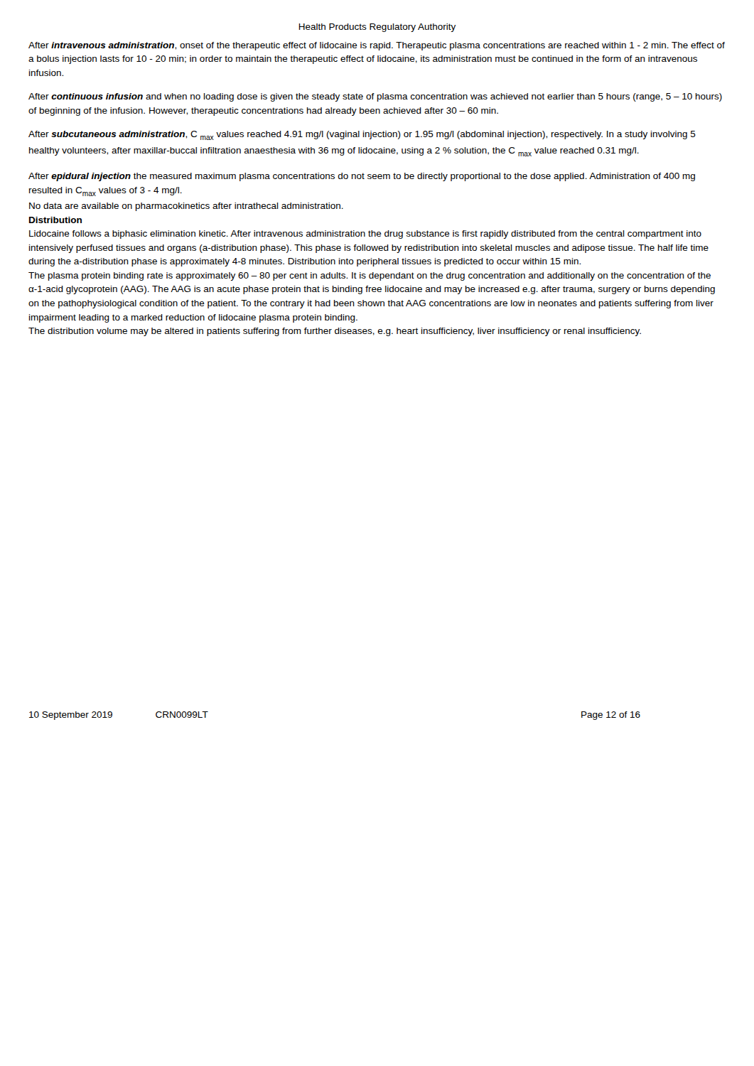Health Products Regulatory Authority
After intravenous administration, onset of the therapeutic effect of lidocaine is rapid. Therapeutic plasma concentrations are reached within 1 - 2 min. The effect of a bolus injection lasts for 10 - 20 min; in order to maintain the therapeutic effect of lidocaine, its administration must be continued in the form of an intravenous infusion.
After continuous infusion and when no loading dose is given the steady state of plasma concentration was achieved not earlier than 5 hours (range, 5 – 10 hours) of beginning of the infusion. However, therapeutic concentrations had already been achieved after 30 – 60 min.
After subcutaneous administration, C max values reached 4.91 mg/l (vaginal injection) or 1.95 mg/l (abdominal injection), respectively. In a study involving 5 healthy volunteers, after maxillar-buccal infiltration anaesthesia with 36 mg of lidocaine, using a 2 % solution, the C max value reached 0.31 mg/l.
After epidural injection the measured maximum plasma concentrations do not seem to be directly proportional to the dose applied. Administration of 400 mg resulted in Cmax values of 3 - 4 mg/l.
No data are available on pharmacokinetics after intrathecal administration.
Distribution
Lidocaine follows a biphasic elimination kinetic. After intravenous administration the drug substance is first rapidly distributed from the central compartment into intensively perfused tissues and organs (a-distribution phase). This phase is followed by redistribution into skeletal muscles and adipose tissue. The half life time during the a-distribution phase is approximately 4-8 minutes. Distribution into peripheral tissues is predicted to occur within 15 min.
The plasma protein binding rate is approximately 60 – 80 per cent in adults. It is dependant on the drug concentration and additionally on the concentration of the α-1-acid glycoprotein (AAG). The AAG is an acute phase protein that is binding free lidocaine and may be increased e.g. after trauma, surgery or burns depending on the pathophysiological condition of the patient. To the contrary it had been shown that AAG concentrations are low in neonates and patients suffering from liver impairment leading to a marked reduction of lidocaine plasma protein binding.
The distribution volume may be altered in patients suffering from further diseases, e.g. heart insufficiency, liver insufficiency or renal insufficiency.
10 September 2019 CRN0099LT Page 12 of 16